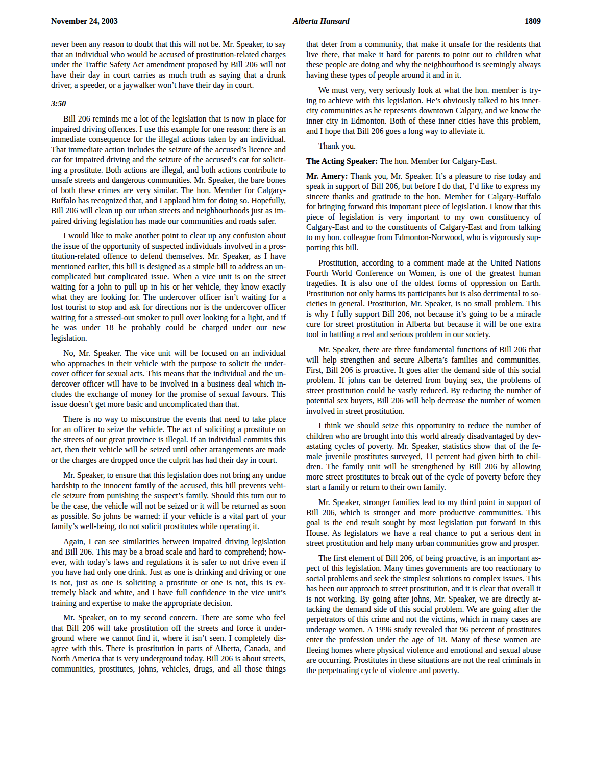November 24, 2003 Alberta Hansard 1809
never been any reason to doubt that this will not be. Mr. Speaker, to say that an individual who would be accused of prostitution-related charges under the Traffic Safety Act amendment proposed by Bill 206 will not have their day in court carries as much truth as saying that a drunk driver, a speeder, or a jaywalker won’t have their day in court.
3:50
Bill 206 reminds me a lot of the legislation that is now in place for impaired driving offences. I use this example for one reason: there is an immediate consequence for the illegal actions taken by an individual. That immediate action includes the seizure of the accused’s licence and car for impaired driving and the seizure of the accused’s car for soliciting a prostitute. Both actions are illegal, and both actions contribute to unsafe streets and dangerous communities. Mr. Speaker, the bare bones of both these crimes are very similar. The hon. Member for Calgary-Buffalo has recognized that, and I applaud him for doing so. Hopefully, Bill 206 will clean up our urban streets and neighbourhoods just as impaired driving legislation has made our communities and roads safer.
I would like to make another point to clear up any confusion about the issue of the opportunity of suspected individuals involved in a prostitution-related offence to defend themselves. Mr. Speaker, as I have mentioned earlier, this bill is designed as a simple bill to address an uncomplicated but complicated issue. When a vice unit is on the street waiting for a john to pull up in his or her vehicle, they know exactly what they are looking for. The undercover officer isn’t waiting for a lost tourist to stop and ask for directions nor is the undercover officer waiting for a stressed-out smoker to pull over looking for a light, and if he was under 18 he probably could be charged under our new legislation.
No, Mr. Speaker. The vice unit will be focused on an individual who approaches in their vehicle with the purpose to solicit the undercover officer for sexual acts. This means that the individual and the undercover officer will have to be involved in a business deal which includes the exchange of money for the promise of sexual favours. This issue doesn’t get more basic and uncomplicated than that.
There is no way to misconstrue the events that need to take place for an officer to seize the vehicle. The act of soliciting a prostitute on the streets of our great province is illegal. If an individual commits this act, then their vehicle will be seized until other arrangements are made or the charges are dropped once the culprit has had their day in court.
Mr. Speaker, to ensure that this legislation does not bring any undue hardship to the innocent family of the accused, this bill prevents vehicle seizure from punishing the suspect’s family. Should this turn out to be the case, the vehicle will not be seized or it will be returned as soon as possible. So johns be warned: if your vehicle is a vital part of your family’s well-being, do not solicit prostitutes while operating it.
Again, I can see similarities between impaired driving legislation and Bill 206. This may be a broad scale and hard to comprehend; however, with today’s laws and regulations it is safer to not drive even if you have had only one drink. Just as one is drinking and driving or one is not, just as one is soliciting a prostitute or one is not, this is extremely black and white, and I have full confidence in the vice unit’s training and expertise to make the appropriate decision.
Mr. Speaker, on to my second concern. There are some who feel that Bill 206 will take prostitution off the streets and force it underground where we cannot find it, where it isn’t seen. I completely disagree with this. There is prostitution in parts of Alberta, Canada, and North America that is very underground today. Bill 206 is about streets, communities, prostitutes, johns, vehicles, drugs, and all those things that deter from a community, that make it unsafe for the residents that live there, that make it hard for parents to point out to children what these people are doing and why the neighbourhood is seemingly always having these types of people around it and in it.
We must very, very seriously look at what the hon. member is trying to achieve with this legislation. He’s obviously talked to his inner-city communities as he represents downtown Calgary, and we know the inner city in Edmonton. Both of these inner cities have this problem, and I hope that Bill 206 goes a long way to alleviate it.
Thank you.
The Acting Speaker: The hon. Member for Calgary-East.
Mr. Amery: Thank you, Mr. Speaker. It’s a pleasure to rise today and speak in support of Bill 206, but before I do that, I’d like to express my sincere thanks and gratitude to the hon. Member for Calgary-Buffalo for bringing forward this important piece of legislation. I know that this piece of legislation is very important to my own constituency of Calgary-East and to the constituents of Calgary-East and from talking to my hon. colleague from Edmonton-Norwood, who is vigorously supporting this bill.
Prostitution, according to a comment made at the United Nations Fourth World Conference on Women, is one of the greatest human tragedies. It is also one of the oldest forms of oppression on Earth. Prostitution not only harms its participants but is also detrimental to societies in general. Prostitution, Mr. Speaker, is no small problem. This is why I fully support Bill 206, not because it’s going to be a miracle cure for street prostitution in Alberta but because it will be one extra tool in battling a real and serious problem in our society.
Mr. Speaker, there are three fundamental functions of Bill 206 that will help strengthen and secure Alberta’s families and communities. First, Bill 206 is proactive. It goes after the demand side of this social problem. If johns can be deterred from buying sex, the problems of street prostitution could be vastly reduced. By reducing the number of potential sex buyers, Bill 206 will help decrease the number of women involved in street prostitution.
I think we should seize this opportunity to reduce the number of children who are brought into this world already disadvantaged by devastating cycles of poverty. Mr. Speaker, statistics show that of the female juvenile prostitutes surveyed, 11 percent had given birth to children. The family unit will be strengthened by Bill 206 by allowing more street prostitutes to break out of the cycle of poverty before they start a family or return to their own family.
Mr. Speaker, stronger families lead to my third point in support of Bill 206, which is stronger and more productive communities. This goal is the end result sought by most legislation put forward in this House. As legislators we have a real chance to put a serious dent in street prostitution and help many urban communities grow and prosper.
The first element of Bill 206, of being proactive, is an important aspect of this legislation. Many times governments are too reactionary to social problems and seek the simplest solutions to complex issues. This has been our approach to street prostitution, and it is clear that overall it is not working. By going after johns, Mr. Speaker, we are directly attacking the demand side of this social problem. We are going after the perpetrators of this crime and not the victims, which in many cases are underage women. A 1996 study revealed that 96 percent of prostitutes enter the profession under the age of 18. Many of these women are fleeing homes where physical violence and emotional and sexual abuse are occurring. Prostitutes in these situations are not the real criminals in the perpetuating cycle of violence and poverty.